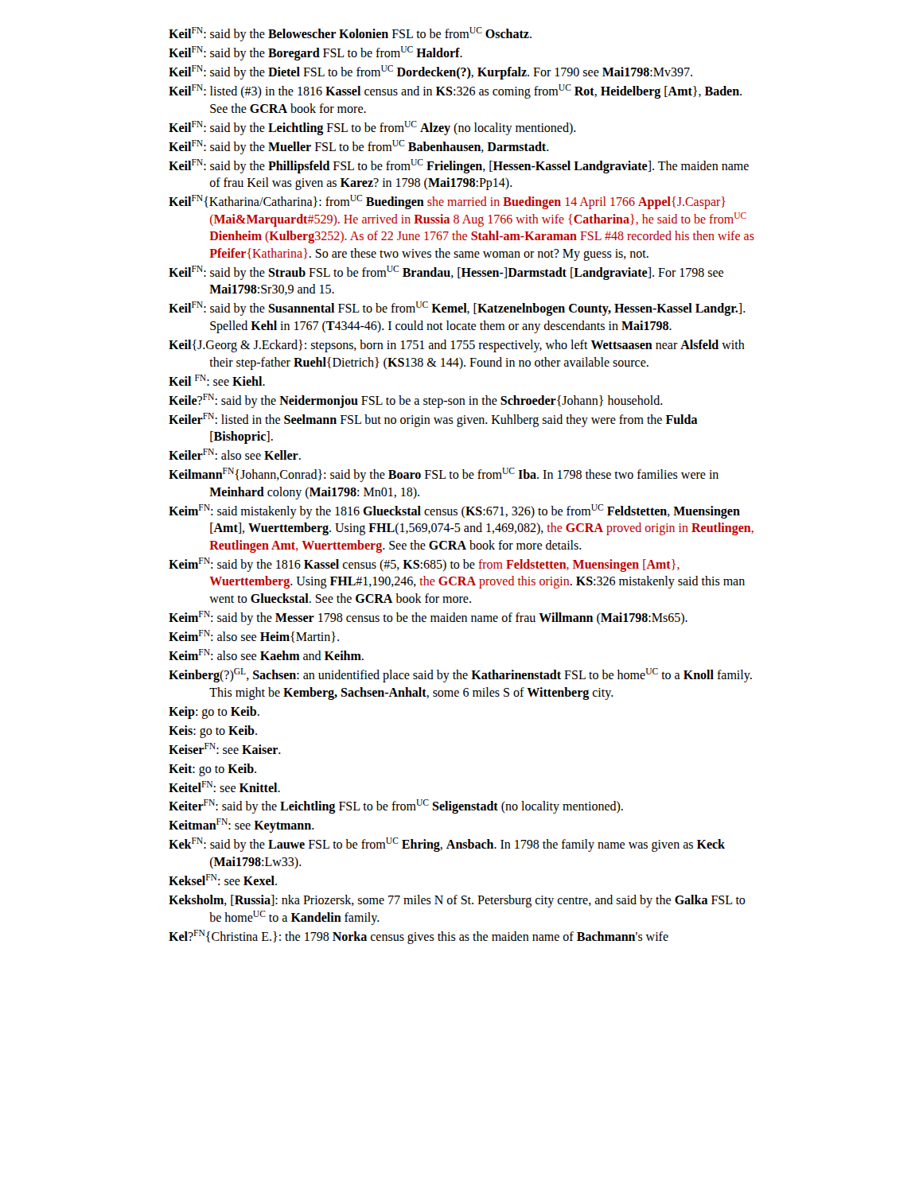KeilFN: said by the Belowescher Kolonien FSL to be fromUC Oschatz.
KeilFN: said by the Boregard FSL to be fromUC Haldorf.
KeilFN: said by the Dietel FSL to be fromUC Dordecken(?), Kurpfalz. For 1790 see Mai1798:Mv397.
KeilFN: listed (#3) in the 1816 Kassel census and in KS:326 as coming fromUC Rot, Heidelberg [Amt}, Baden. See the GCRA book for more.
KeilFN: said by the Leichtling FSL to be fromUC Alzey (no locality mentioned).
KeilFN: said by the Mueller FSL to be fromUC Babenhausen, Darmstadt.
KeilFN: said by the Phillipsfeld FSL to be fromUC Frielingen, [Hessen-Kassel Landgraviate]. The maiden name of frau Keil was given as Karez? in 1798 (Mai1798:Pp14).
KeilFN{Katharina/Catharina}: fromUC Buedingen she married in Buedingen 14 April 1766 Appel{J.Caspar} (Mai&Marquardt#529). He arrived in Russia 8 Aug 1766 with wife {Catharina}, he said to be fromUC Dienheim (Kulberg3252). As of 22 June 1767 the Stahl-am-Karaman FSL #48 recorded his then wife as Pfeifer{Katharina}. So are these two wives the same woman or not? My guess is, not.
KeilFN: said by the Straub FSL to be fromUC Brandau, [Hessen-]Darmstadt [Landgraviate]. For 1798 see Mai1798:Sr30,9 and 15.
KeilFN: said by the Susannental FSL to be fromUC Kemel, [Katzenelnbogen County, Hessen-Kassel Landgr.]. Spelled Kehl in 1767 (T4344-46). I could not locate them or any descendants in Mai1798.
Keil{J.Georg & J.Eckard}: stepsons, born in 1751 and 1755 respectively, who left Wettsaasen near Alsfeld with their step-father Ruehl{Dietrich} (KS138 & 144). Found in no other available source.
Keil FN: see Kiehl.
Keile?FN: said by the Neidermonjou FSL to be a step-son in the Schroeder{Johann} household.
KeilerFN: listed in the Seelmann FSL but no origin was given. Kuhlberg said they were from the Fulda [Bishopric].
KeilerFN: also see Keller.
KeilmannFN{Johann,Conrad}: said by the Boaro FSL to be fromUC Iba. In 1798 these two families were in Meinhard colony (Mai1798: Mn01, 18).
KeimFN: said mistakenly by the 1816 Glueckstal census (KS:671, 326) to be fromUC Feldstetten, Muensingen [Amt], Wuerttemberg. Using FHL(1,569,074-5 and 1,469,082), the GCRA proved origin in Reutlingen, Reutlingen Amt, Wuerttemberg. See the GCRA book for more details.
KeimFN: said by the 1816 Kassel census (#5, KS:685) to be from Feldstetten, Muensingen [Amt}, Wuerttemberg. Using FHL#1,190,246, the GCRA proved this origin. KS:326 mistakenly said this man went to Glueckstal. See the GCRA book for more.
KeimFN: said by the Messer 1798 census to be the maiden name of frau Willmann (Mai1798:Ms65).
KeimFN: also see Heim{Martin}.
KeimFN: also see Kaehm and Keihm.
Keinberg(?)GL, Sachsen: an unidentified place said by the Katharinenstadt FSL to be homeUC to a Knoll family. This might be Kemberg, Sachsen-Anhalt, some 6 miles S of Wittenberg city.
Keip: go to Keib.
Keis: go to Keib.
KeiserFN: see Kaiser.
Keit: go to Keib.
KeitelFN: see Knittel.
KeiterFN: said by the Leichtling FSL to be fromUC Seligenstadt (no locality mentioned).
KeitmanFN: see Keytmann.
KekFN: said by the Lauwe FSL to be fromUC Ehring, Ansbach. In 1798 the family name was given as Keck (Mai1798:Lw33).
KekselFN: see Kexel.
Keksholm, [Russia]: nka Priozersk, some 77 miles N of St. Petersburg city centre, and said by the Galka FSL to be homeUC to a Kandelin family.
Kel?FN{Christina E.}: the 1798 Norka census gives this as the maiden name of Bachmann's wife